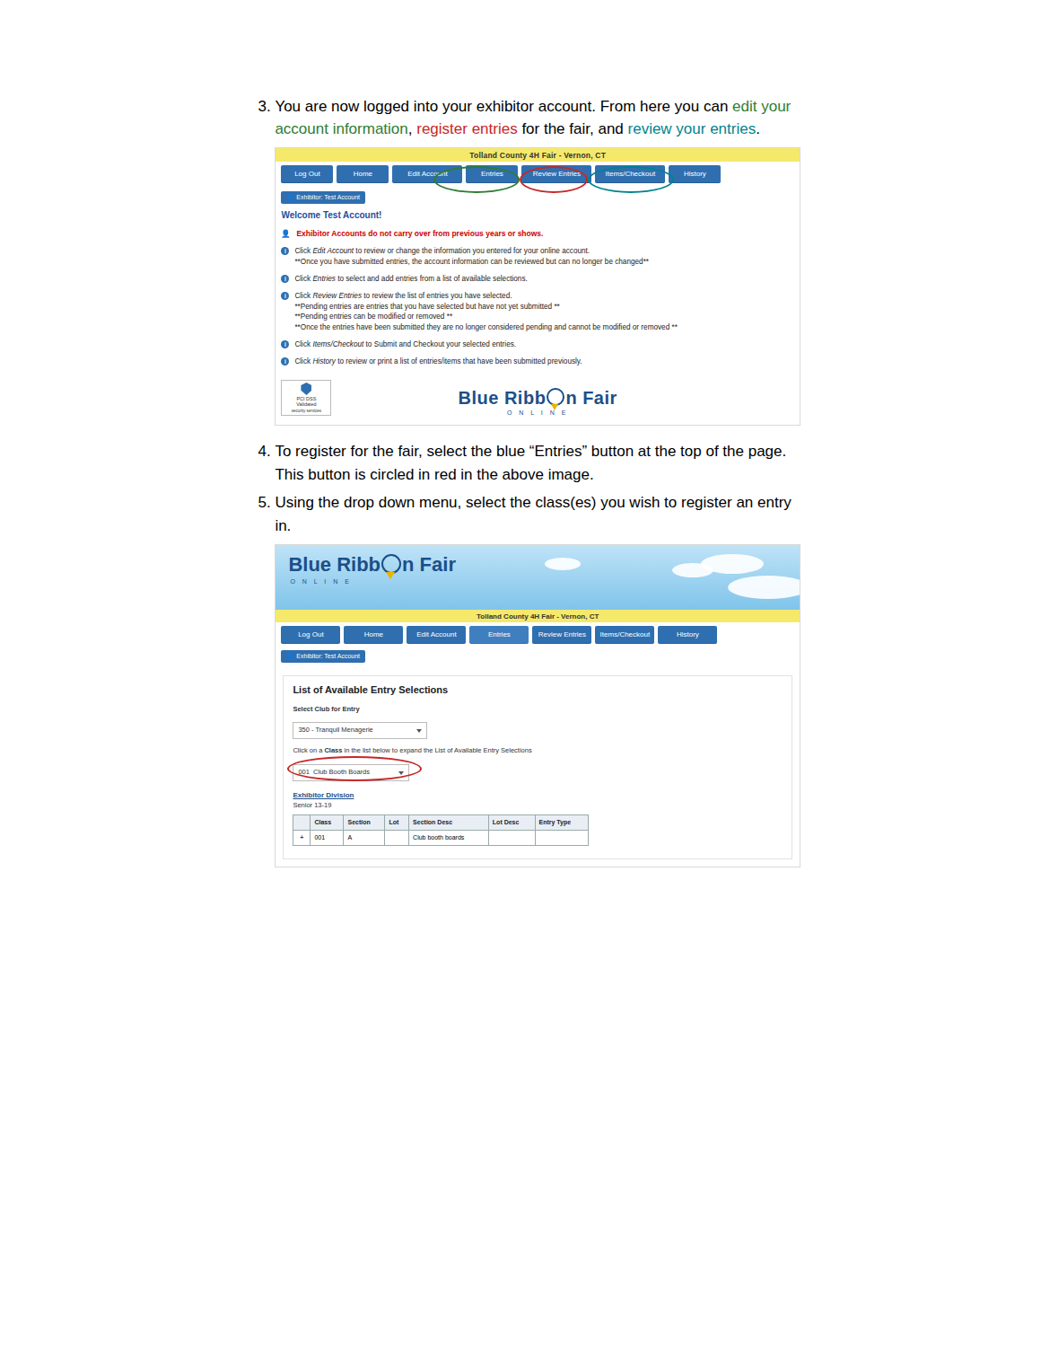You are now logged into your exhibitor account. From here you can edit your account information, register entries for the fair, and review your entries.
Tolland County 4H Fair - Vernon, CT
Log Out
Home
Edit Account
Entries
Review Entries
Items/Checkout
History
👤 Exhibitor: Test Account
Welcome Test Account!
👤Exhibitor Accounts do not carry over from previous years or shows.
i Click Edit Account to review or change the information you entered for your online account. **Once you have submitted entries, the account information can be reviewed but can no longer be changed**
i Click Entries to select and add entries from a list of available selections.
i Click Review Entries to review the list of entries you have selected. **Pending entries are entries that you have selected but have not yet submitted ** **Pending entries can be modified or removed ** **Once the entries have been submitted they are no longer considered pending and cannot be modified or removed **
i Click Items/Checkout to Submit and Checkout your selected entries.
i Click History to review or print a list of entries/items that have been submitted previously.
PCI DSS
Validated
security services
Blue Ribb n Fair
O N L I N E
To register for the fair, select the blue “Entries” button at the top of the page. This button is circled in red in the above image.
Using the drop down menu, select the class(es) you wish to register an entry in.
Blue Ribb n Fair
O N L I N E
Tolland County 4H Fair - Vernon, CT
Log Out
Home
Edit Account
Entries
Review Entries
Items/Checkout
History
👤 Exhibitor: Test Account
List of Available Entry Selections
Select Club for Entry
350 - Tranquil Menagerie
Click on a Class in the list below to expand the List of Available Entry Selections
001 Club Booth Boards
Exhibitor Division
Senior 13-19
| | Class | Section | Lot | Section Desc | Lot Desc | Entry Type |
| --- | --- | --- | --- | --- | --- | --- |
| + | 001 | A | | Club booth boards | | |